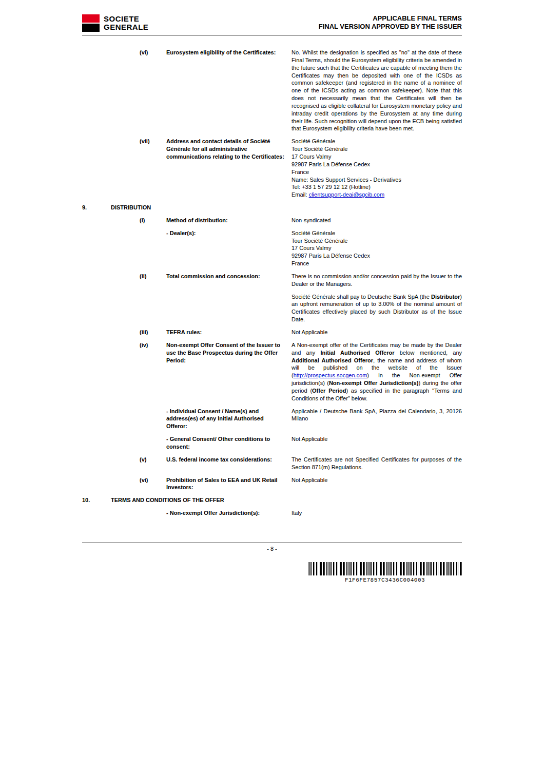SOCIETE
GENERALE
APPLICABLE FINAL TERMS
FINAL VERSION APPROVED BY THE ISSUER
| | (vi) | Eurosystem eligibility of the Certificates: | No. Whilst the designation is specified as "no" at the date of these Final Terms, should the Eurosystem eligibility criteria be amended in the future such that the Certificates are capable of meeting them the Certificates may then be deposited with one of the ICSDs as common safekeeper (and registered in the name of a nominee of one of the ICSDs acting as common safekeeper). Note that this does not necessarily mean that the Certificates will then be recognised as eligible collateral for Eurosystem monetary policy and intraday credit operations by the Eurosystem at any time during their life. Such recognition will depend upon the ECB being satisfied that Eurosystem eligibility criteria have been met. |
| | (vii) | Address and contact details of Société Générale for all administrative communications relating to the Certificates: | Société Générale Tour Société Générale 17 Cours Valmy 92987 Paris La Défense Cedex France Name: Sales Support Services - Derivatives Tel: +33 1 57 29 12 12 (Hotline) Email: clientsupport-deai@sgcib.com |
| 9. | DISTRIBUTION |
| | (i) | Method of distribution: | Non-syndicated |
| | | - Dealer(s): | Société Générale Tour Société Générale 17 Cours Valmy 92987 Paris La Défense Cedex France |
| | (ii) | Total commission and concession: | There is no commission and/or concession paid by the Issuer to the Dealer or the Managers. |
| | | | Société Générale shall pay to Deutsche Bank SpA (the Distributor ) an upfront remuneration of up to 3.00% of the nominal amount of Certificates effectively placed by such Distributor as of the Issue Date. |
| | (iii) | TEFRA rules: | Not Applicable |
| | (iv) | Non-exempt Offer Consent of the Issuer to use the Base Prospectus during the Offer Period: | A Non-exempt offer of the Certificates may be made by the Dealer and any Initial Authorised Offeror below mentioned, any Additional Authorised Offeror , the name and address of whom will be published on the website of the Issuer ( http://prospectus.socgen.com ) in the Non-exempt Offer jurisdiction(s) ( Non-exempt Offer Jurisdiction(s) ) during the offer period ( Offer Period ) as specified in the paragraph "Terms and Conditions of the Offer" below. |
| | | - Individual Consent / Name(s) and address(es) of any Initial Authorised Offeror: | Applicable / Deutsche Bank SpA, Piazza del Calendario, 3, 20126 Milano |
| | | - General Consent/ Other conditions to consent: | Not Applicable |
| | (v) | U.S. federal income tax considerations: | The Certificates are not Specified Certificates for purposes of the Section 871(m) Regulations. |
| | (vi) | Prohibition of Sales to EEA and UK Retail Investors: | Not Applicable |
| 10. | TERMS AND CONDITIONS OF THE OFFER |
| | | - Non-exempt Offer Jurisdiction(s): | Italy |
- 8 -
F1F6FE7857C3436C004003